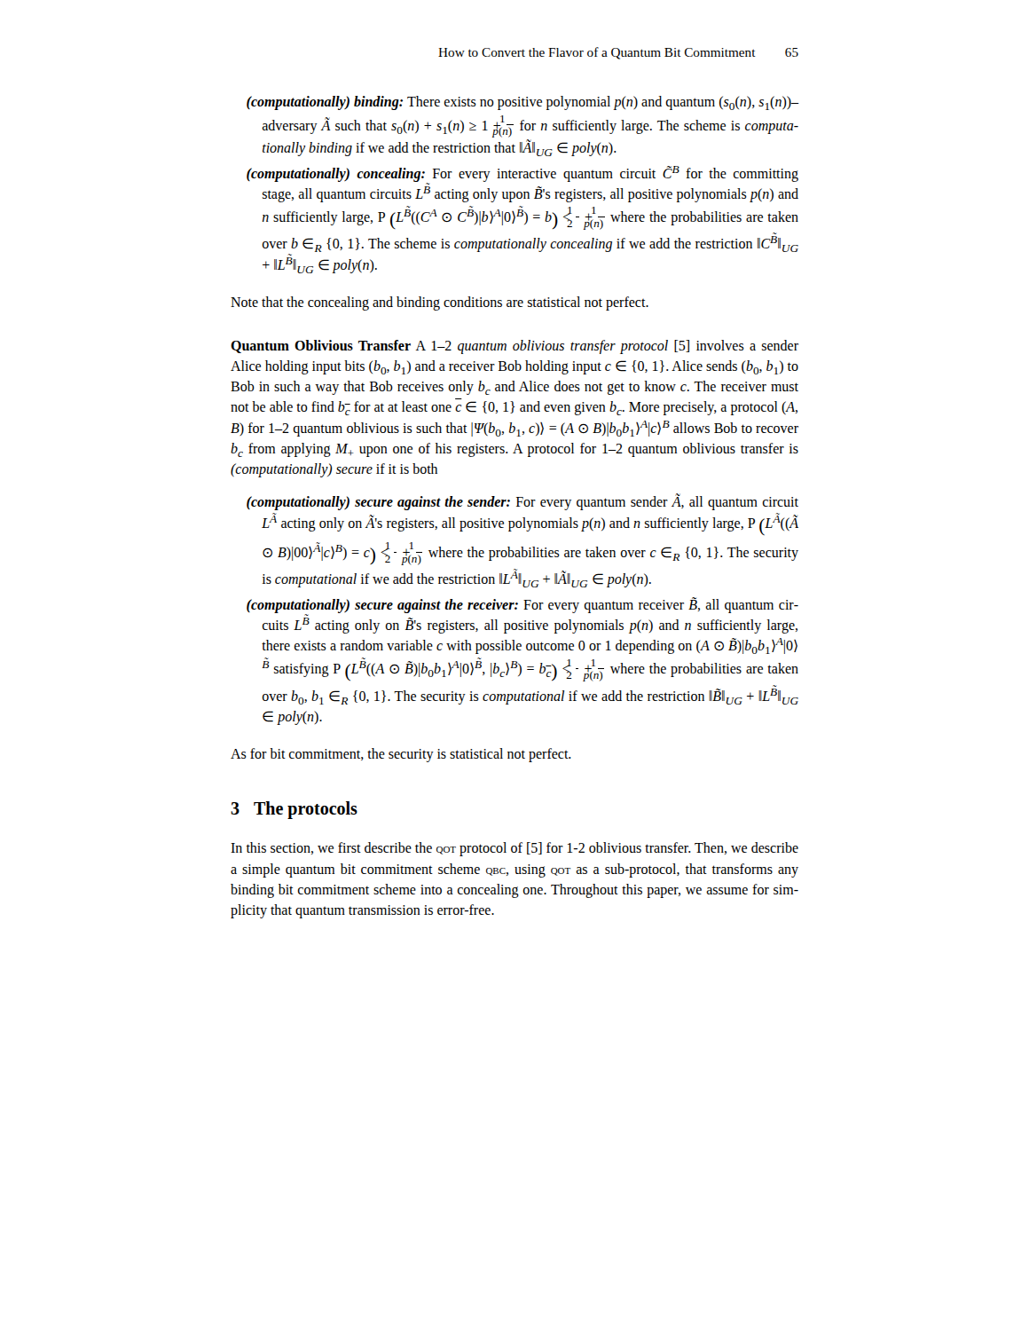How to Convert the Flavor of a Quantum Bit Commitment 65
(computationally) binding:
There exists no positive polynomial p(n) and quantum (s0(n), s1(n))–adversary Ã such that s0(n) + s1(n) ≥ 1 + 1 p(n) for n sufficiently large. The scheme is computationally binding if we add the restriction that ‖Ã‖UG ∈ poly(n).
(computationally) concealing:
For every interactive quantum circuit C̃B for the committing stage, all quantum circuits LB̃ acting only upon B̃'s registers, all positive polynomials p(n) and n sufficiently large, P (LB̃((CA ⊙ CB̃)|b⟩A|0⟩B̃) = b) < 12 + 1 p(n) where the probabilities are taken over b ∈R {0, 1}. The scheme is computationally concealing if we add the restriction ‖CB̃‖UG + ‖LB̃‖UG ∈ poly(n).
Note that the concealing and binding conditions are statistical not perfect.
Quantum Oblivious Transfer A 1–2 quantum oblivious transfer protocol [5] involves a sender Alice holding input bits (b0, b1) and a receiver Bob holding input c ∈ {0, 1}. Alice sends (b0, b1) to Bob in such a way that Bob receives only bc and Alice does not get to know c. The receiver must not be able to find bc for at at least one c ∈ {0, 1} and even given bc. More precisely, a protocol (A, B) for 1–2 quantum oblivious is such that |Ψ(b0, b1, c)⟩ = (A ⊙ B)|b0b1⟩A|c⟩B allows Bob to recover bc from applying M+ upon one of his registers. A protocol for 1–2 quantum oblivious transfer is (computationally) secure if it is both
(computationally) secure against the sender:
For every quantum sender Ã, all quantum circuit LÃ acting only on Ã's registers, all positive polynomials p(n) and n sufficiently large, P (LÃ((Ã ⊙ B)|00⟩Ã|c⟩B) = c) < 12 + 1 p(n) where the probabilities are taken over c ∈R {0, 1}. The security is computational if we add the restriction ‖LÃ‖UG + ‖Ã‖UG ∈ poly(n).
(computationally) secure against the receiver:
For every quantum receiver B̃, all quantum circuits LB̃ acting only on B̃'s registers, all positive polynomials p(n) and n sufficiently large, there exists a random variable c with possible outcome 0 or 1 depending on (A ⊙ B̃)|b0b1⟩A|0⟩B̃ satisfying P (LB̃((A ⊙ B̃)|b0b1⟩A|0⟩B̃, |bc⟩B) = bc) < 12 + 1 p(n) where the probabilities are taken over b0, b1 ∈R {0, 1}. The security is computational if we add the restriction ‖B̃‖UG + ‖LB̃‖UG ∈ poly(n).
As for bit commitment, the security is statistical not perfect.
3 The protocols
In this section, we first describe the qot protocol of [5] for 1-2 oblivious transfer. Then, we describe a simple quantum bit commitment scheme qbc, using qot as a sub-protocol, that transforms any binding bit commitment scheme into a concealing one. Throughout this paper, we assume for simplicity that quantum transmission is error-free.